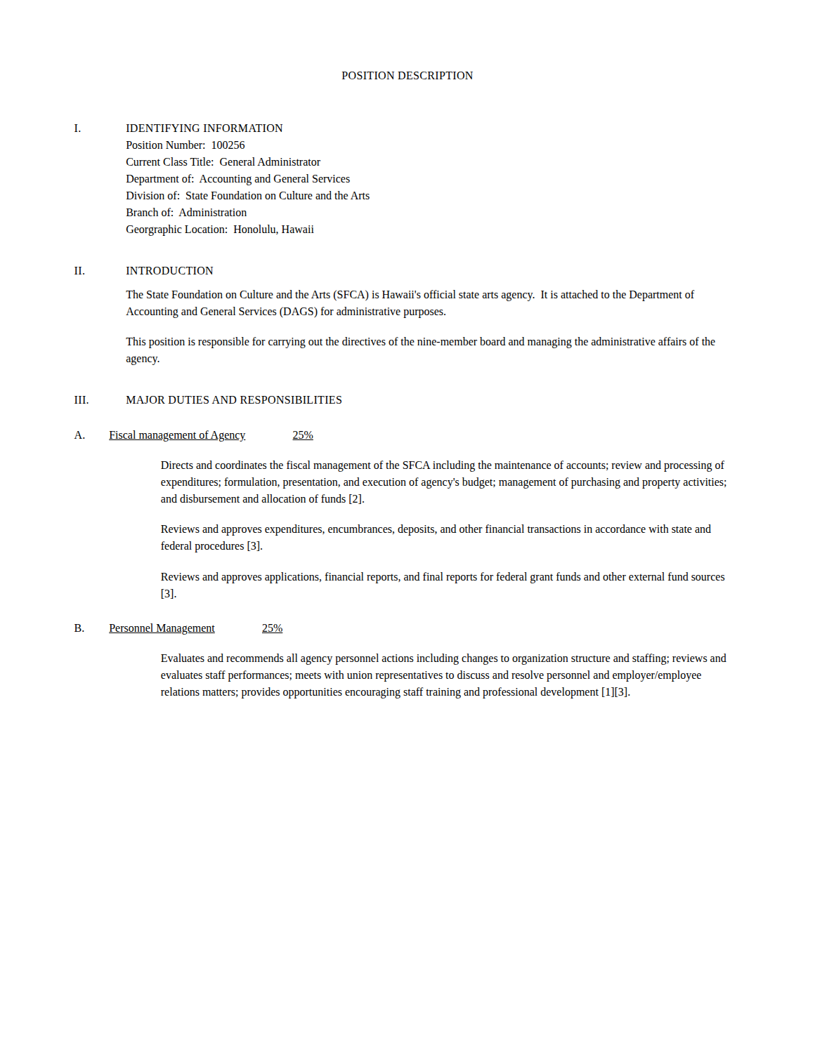POSITION DESCRIPTION
I.
IDENTIFYING INFORMATION
Position Number: 100256
Current Class Title: General Administrator
Department of: Accounting and General Services
Division of: State Foundation on Culture and the Arts
Branch of: Administration
Georgraphic Location: Honolulu, Hawaii
II.
INTRODUCTION
The State Foundation on Culture and the Arts (SFCA) is Hawaii's official state arts agency. It is attached to the Department of Accounting and General Services (DAGS) for administrative purposes.
This position is responsible for carrying out the directives of the nine-member board and managing the administrative affairs of the agency.
III.
MAJOR DUTIES AND RESPONSIBILITIES
A.
Fiscal management of Agency 25%
Directs and coordinates the fiscal management of the SFCA including the maintenance of accounts; review and processing of expenditures; formulation, presentation, and execution of agency's budget; management of purchasing and property activities; and disbursement and allocation of funds [2].
Reviews and approves expenditures, encumbrances, deposits, and other financial transactions in accordance with state and federal procedures [3].
Reviews and approves applications, financial reports, and final reports for federal grant funds and other external fund sources [3].
B.
Personnel Management 25%
Evaluates and recommends all agency personnel actions including changes to organization structure and staffing; reviews and evaluates staff performances; meets with union representatives to discuss and resolve personnel and employer/employee relations matters; provides opportunities encouraging staff training and professional development [1][3].